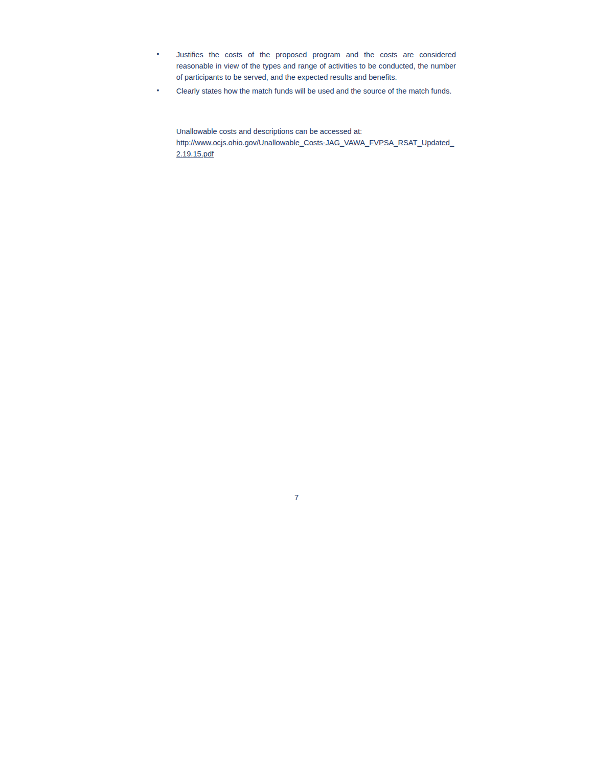Justifies the costs of the proposed program and the costs are considered reasonable in view of the types and range of activities to be conducted, the number of participants to be served, and the expected results and benefits.
Clearly states how the match funds will be used and the source of the match funds.
Unallowable costs and descriptions can be accessed at:
http://www.ocjs.ohio.gov/Unallowable_Costs-JAG_VAWA_FVPSA_RSAT_Updated_2.19.15.pdf
7